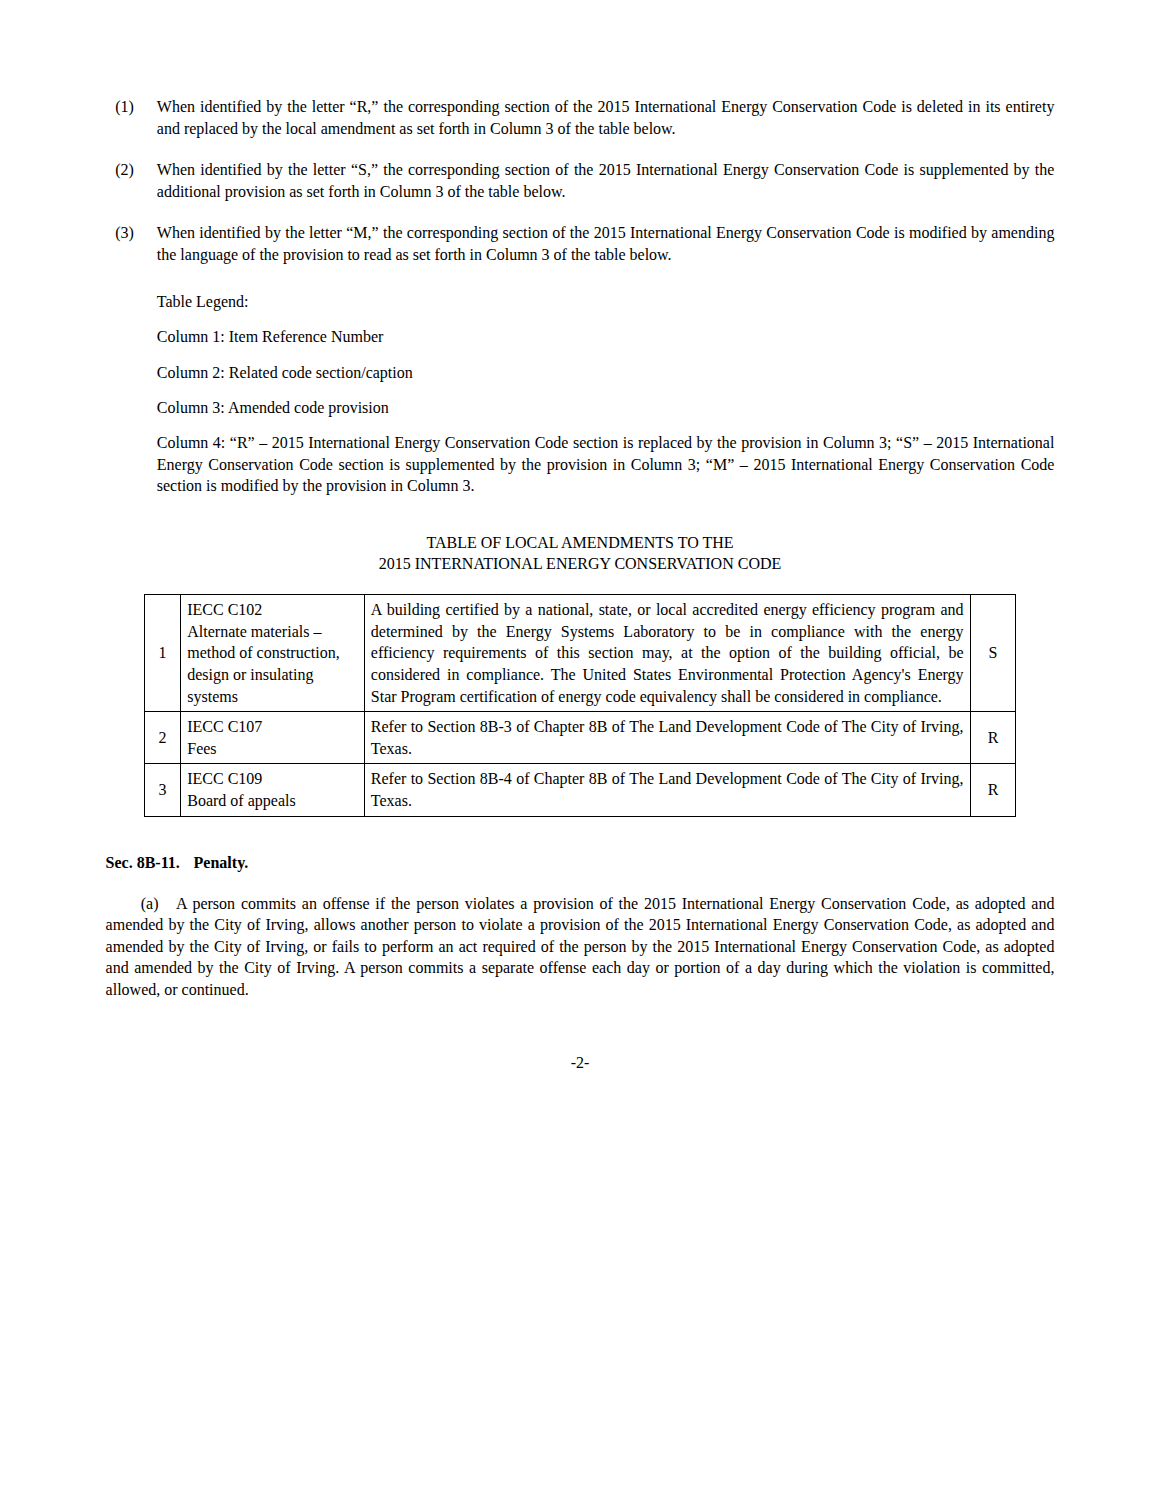(1) When identified by the letter “R,” the corresponding section of the 2015 International Energy Conservation Code is deleted in its entirety and replaced by the local amendment as set forth in Column 3 of the table below.
(2) When identified by the letter “S,” the corresponding section of the 2015 International Energy Conservation Code is supplemented by the additional provision as set forth in Column 3 of the table below.
(3) When identified by the letter “M,” the corresponding section of the 2015 International Energy Conservation Code is modified by amending the language of the provision to read as set forth in Column 3 of the table below.
Table Legend:
Column 1: Item Reference Number
Column 2: Related code section/caption
Column 3: Amended code provision
Column 4: “R” – 2015 International Energy Conservation Code section is replaced by the provision in Column 3; “S” – 2015 International Energy Conservation Code section is supplemented by the provision in Column 3; “M” – 2015 International Energy Conservation Code section is modified by the provision in Column 3.
TABLE OF LOCAL AMENDMENTS TO THE
2015 INTERNATIONAL ENERGY CONSERVATION CODE
| 1 | IECC C102 Alternate materials – method of construction, design or insulating systems | A building certified by a national, state, or local accredited energy efficiency program and determined by the Energy Systems Laboratory to be in compliance with the energy efficiency requirements of this section may, at the option of the building official, be considered in compliance. The United States Environmental Protection Agency's Energy Star Program certification of energy code equivalency shall be considered in compliance. | S |
| 2 | IECC C107 Fees | Refer to Section 8B-3 of Chapter 8B of The Land Development Code of The City of Irving, Texas. | R |
| 3 | IECC C109 Board of appeals | Refer to Section 8B-4 of Chapter 8B of The Land Development Code of The City of Irving, Texas. | R |
Sec. 8B-11. Penalty.
(a) A person commits an offense if the person violates a provision of the 2015 International Energy Conservation Code, as adopted and amended by the City of Irving, allows another person to violate a provision of the 2015 International Energy Conservation Code, as adopted and amended by the City of Irving, or fails to perform an act required of the person by the 2015 International Energy Conservation Code, as adopted and amended by the City of Irving. A person commits a separate offense each day or portion of a day during which the violation is committed, allowed, or continued.
-2-